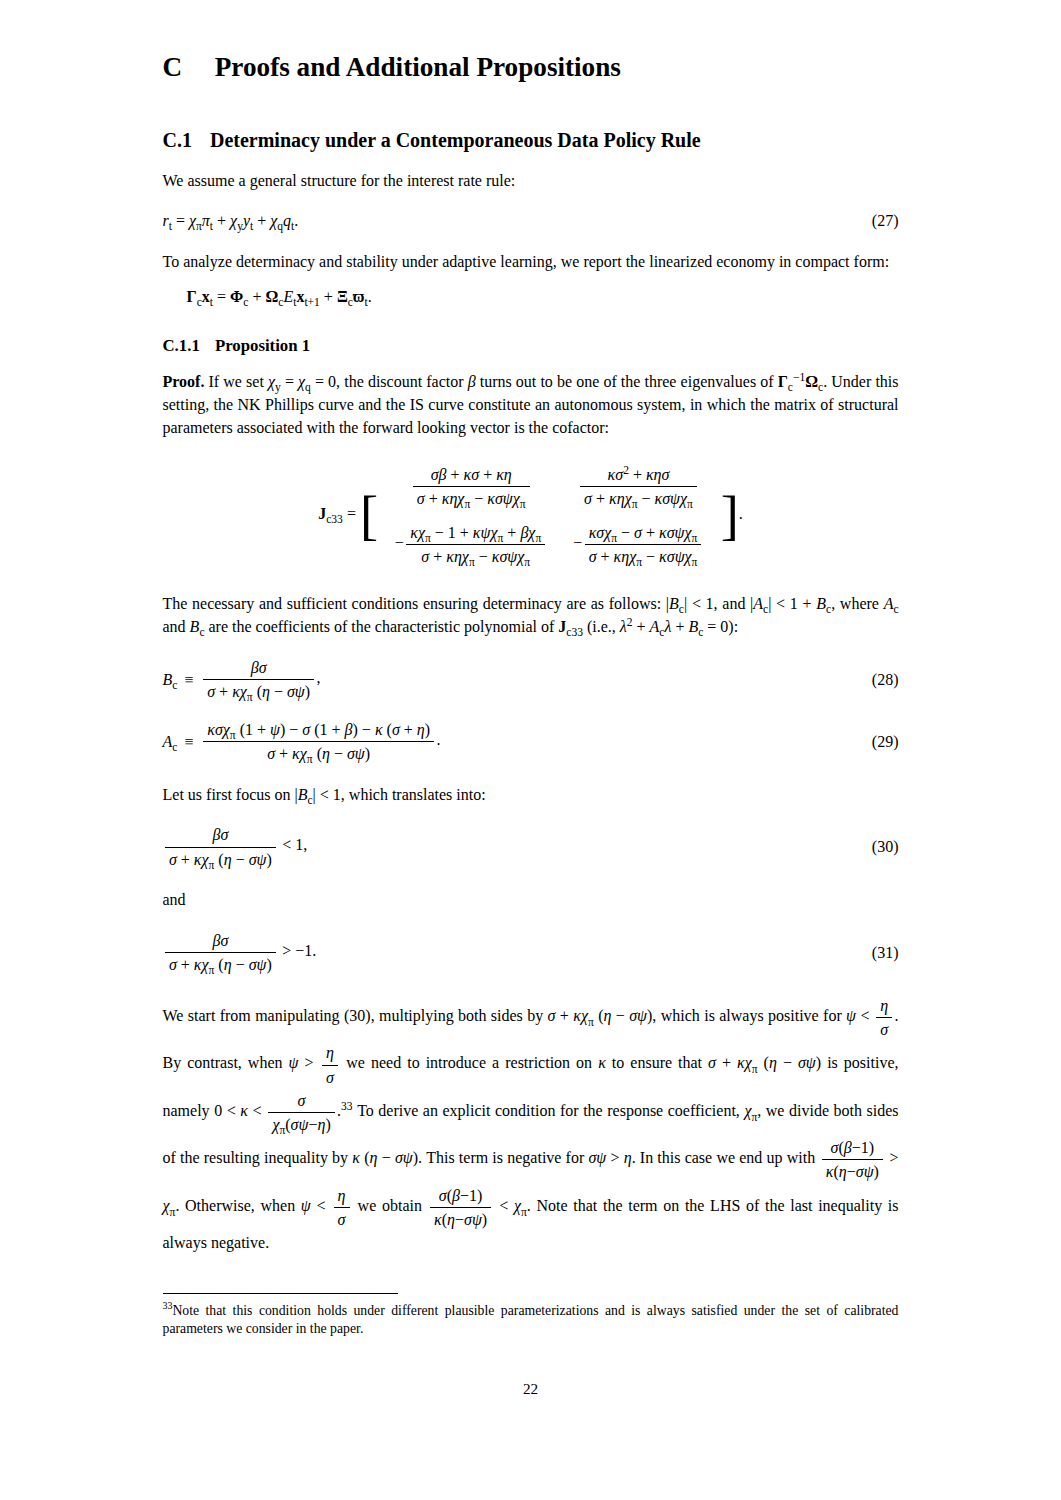CProofs and Additional Propositions
C.1 Determinacy under a Contemporaneous Data Policy Rule
We assume a general structure for the interest rate rule:
rt = χππt + χyyt + χqqt.
(27)
To analyze determinacy and stability under adaptive learning, we report the linearized economy in compact form:
Γcxt = Φc + ΩcEtxt+1 + Ξcϖt.
C.1.1 Proposition 1
Proof. If we set χy = χq = 0, the discount factor β turns out to be one of the three eigenvalues of Γc−1Ωc. Under this setting, the NK Phillips curve and the IS curve constitute an autonomous system, in which the matrix of structural parameters associated with the forward looking vector is the cofactor:
Jc33 = [
| σβ + κσ + κη σ + κηχ π − κσψχ π | κσ 2 + κησ σ + κηχ π − κσψχ π |
| − κχ π − 1 + κψχ π + βχ π σ + κηχ π − κσψχ π | − κσχ π − σ + κσψχ π σ + κηχ π − κσψχ π |
] .
The necessary and sufficient conditions ensuring determinacy are as follows: |Bc| < 1, and |Ac| < 1 + Bc, where Ac and Bc are the coefficients of the characteristic polynomial of Jc33 (i.e., λ2 + Acλ + Bc = 0):
Bc
≡
βσ σ + κχπ (η − σψ) ,
(28)
Ac
≡
κσχπ (1 + ψ) − σ (1 + β) − κ (σ + η) σ + κχπ (η − σψ) .
(29)
Let us first focus on |Bc| < 1, which translates into:
βσ σ + κχπ (η − σψ) < 1,
(30)
and
βσ σ + κχπ (η − σψ) > −1.
(31)
We start from manipulating (30), multiplying both sides by σ + κχπ (η − σψ), which is always positive for ψ < ησ. By contrast, when ψ > ησ we need to introduce a restriction on κ to ensure that σ + κχπ (η − σψ) is positive, namely 0 < κ < σχπ(σψ−η).33 To derive an explicit condition for the response coefficient, χπ, we divide both sides of the resulting inequality by κ (η − σψ). This term is negative for σψ > η. In this case we end up with σ(β−1) κ(η−σψ) > χπ. Otherwise, when ψ < ησ we obtain σ(β−1) κ(η−σψ) < χπ. Note that the term on the LHS of the last inequality is always negative.
33Note that this condition holds under different plausible parameterizations and is always satisfied under the set of calibrated parameters we consider in the paper.
22